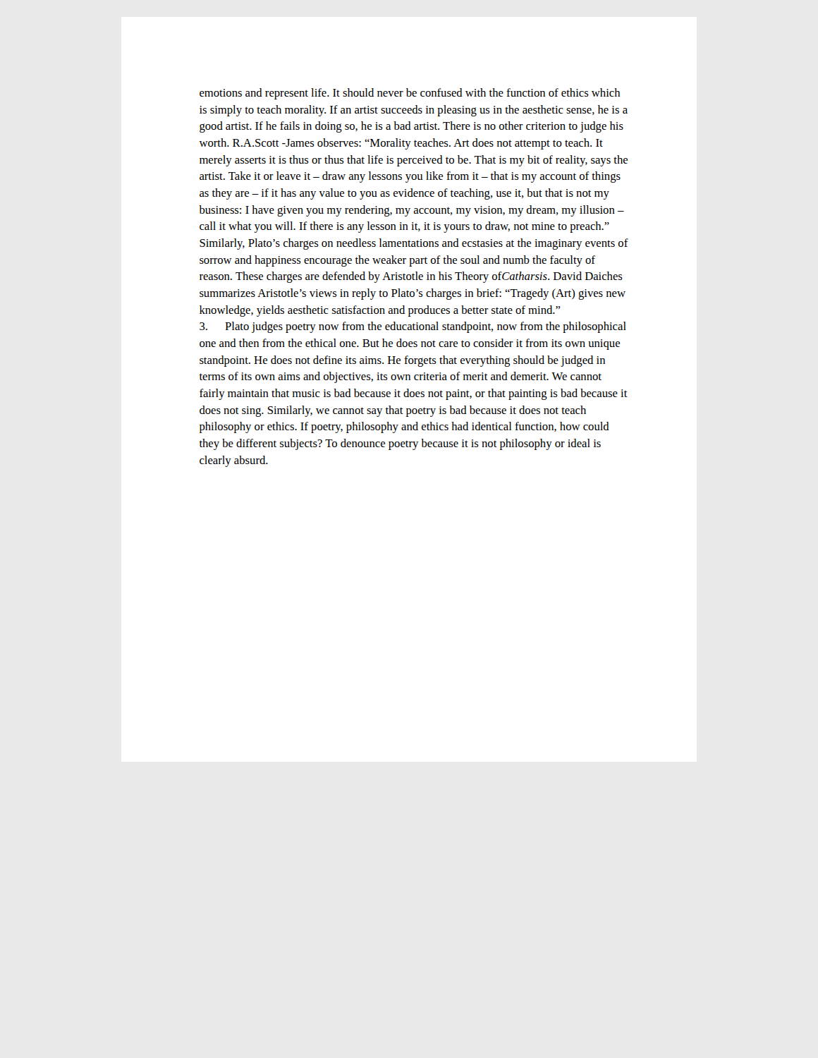emotions and represent life. It should never be confused with the function of ethics which is simply to teach morality. If an artist succeeds in pleasing us in the aesthetic sense, he is a good artist. If he fails in doing so, he is a bad artist. There is no other criterion to judge his worth. R.A.Scott -James observes: “Morality teaches. Art does not attempt to teach. It merely asserts it is thus or thus that life is perceived to be. That is my bit of reality, says the artist. Take it or leave it – draw any lessons you like from it – that is my account of things as they are – if it has any value to you as evidence of teaching, use it, but that is not my business: I have given you my rendering, my account, my vision, my dream, my illusion – call it what you will. If there is any lesson in it, it is yours to draw, not mine to preach.” Similarly, Plato’s charges on needless lamentations and ecstasies at the imaginary events of sorrow and happiness encourage the weaker part of the soul and numb the faculty of reason. These charges are defended by Aristotle in his Theory ofCatharsis. David Daiches summarizes Aristotle’s views in reply to Plato’s charges in brief: “Tragedy (Art) gives new knowledge, yields aesthetic satisfaction and produces a better state of mind.”
3. Plato judges poetry now from the educational standpoint, now from the philosophical one and then from the ethical one. But he does not care to consider it from its own unique standpoint. He does not define its aims. He forgets that everything should be judged in terms of its own aims and objectives, its own criteria of merit and demerit. We cannot fairly maintain that music is bad because it does not paint, or that painting is bad because it does not sing. Similarly, we cannot say that poetry is bad because it does not teach philosophy or ethics. If poetry, philosophy and ethics had identical function, how could they be different subjects? To denounce poetry because it is not philosophy or ideal is clearly absurd.